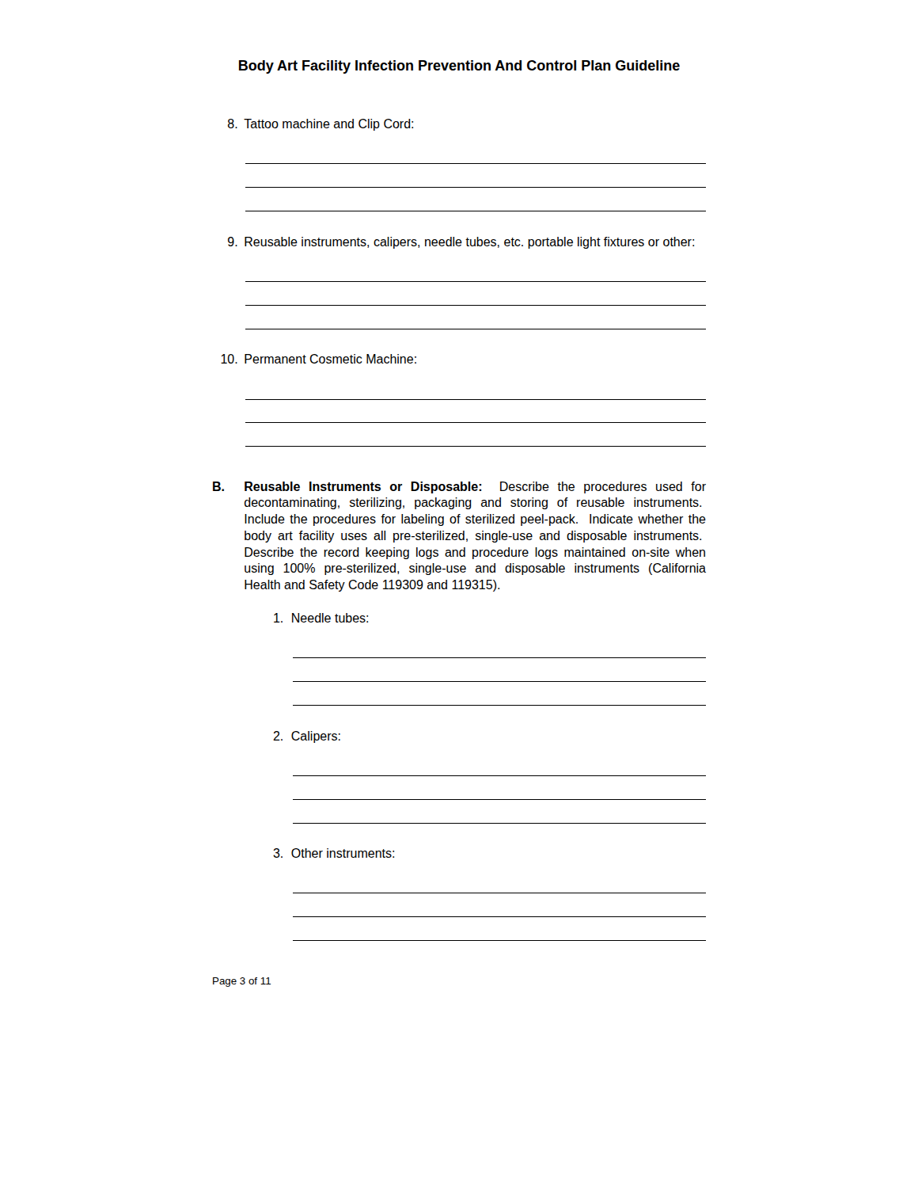Body Art Facility Infection Prevention And Control Plan Guideline
8. Tattoo machine and Clip Cord:
9. Reusable instruments, calipers, needle tubes, etc. portable light fixtures or other:
10. Permanent Cosmetic Machine:
B.
Reusable Instruments or Disposable: Describe the procedures used for decontaminating, sterilizing, packaging and storing of reusable instruments. Include the procedures for labeling of sterilized peel-pack. Indicate whether the body art facility uses all pre-sterilized, single-use and disposable instruments. Describe the record keeping logs and procedure logs maintained on-site when using 100% pre-sterilized, single-use and disposable instruments (California Health and Safety Code 119309 and 119315).
1. Needle tubes:
2. Calipers:
3. Other instruments:
Page 3 of 11